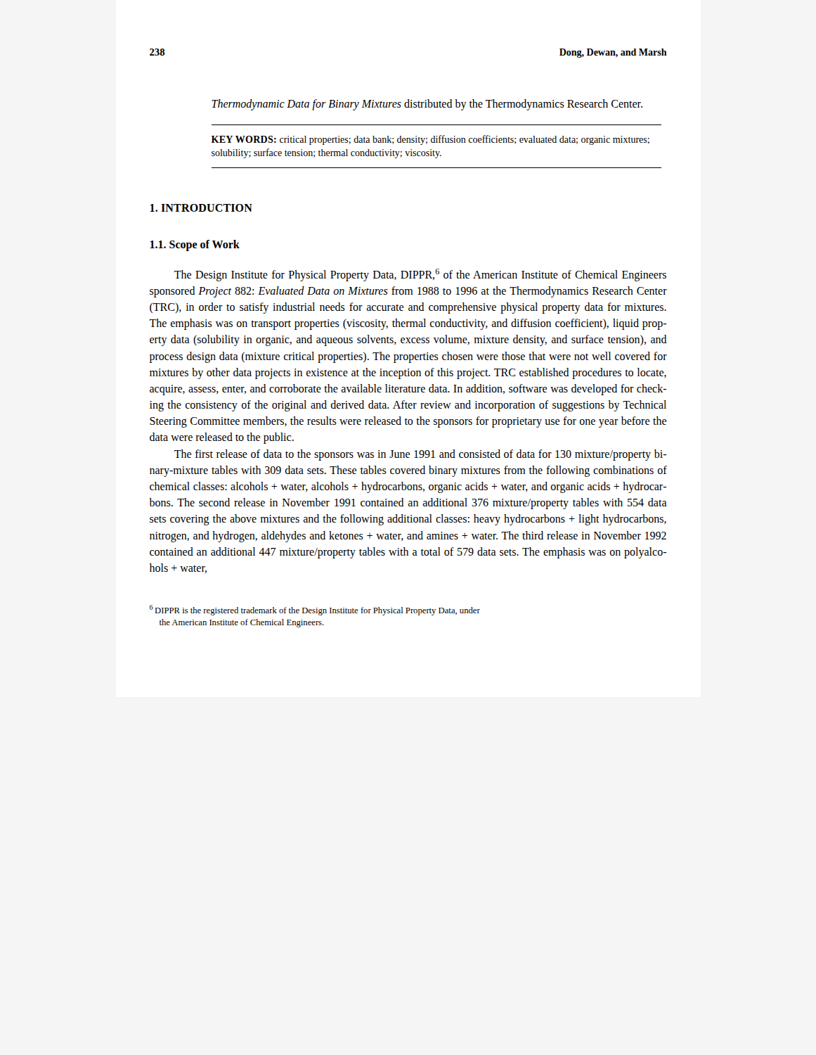238 Dong, Dewan, and Marsh
Thermodynamic Data for Binary Mixtures distributed by the Thermodynamics Research Center.
KEY WORDS: critical properties; data bank; density; diffusion coefficients; evaluated data; organic mixtures; solubility; surface tension; thermal conductivity; viscosity.
1. INTRODUCTION
1.1. Scope of Work
The Design Institute for Physical Property Data, DIPPR,6 of the American Institute of Chemical Engineers sponsored Project 882: Evaluated Data on Mixtures from 1988 to 1996 at the Thermodynamics Research Center (TRC), in order to satisfy industrial needs for accurate and comprehensive physical property data for mixtures. The emphasis was on transport properties (viscosity, thermal conductivity, and diffusion coefficient), liquid property data (solubility in organic, and aqueous solvents, excess volume, mixture density, and surface tension), and process design data (mixture critical properties). The properties chosen were those that were not well covered for mixtures by other data projects in existence at the inception of this project. TRC established procedures to locate, acquire, assess, enter, and corroborate the available literature data. In addition, software was developed for checking the consistency of the original and derived data. After review and incorporation of suggestions by Technical Steering Committee members, the results were released to the sponsors for proprietary use for one year before the data were released to the public.
The first release of data to the sponsors was in June 1991 and consisted of data for 130 mixture/property binary-mixture tables with 309 data sets. These tables covered binary mixtures from the following combinations of chemical classes: alcohols + water, alcohols + hydrocarbons, organic acids + water, and organic acids + hydrocarbons. The second release in November 1991 contained an additional 376 mixture/property tables with 554 data sets covering the above mixtures and the following additional classes: heavy hydrocarbons + light hydrocarbons, nitrogen, and hydrogen, aldehydes and ketones + water, and amines + water. The third release in November 1992 contained an additional 447 mixture/property tables with a total of 579 data sets. The emphasis was on polyalcohols + water,
6 DIPPR is the registered trademark of the Design Institute for Physical Property Data, under the American Institute of Chemical Engineers.